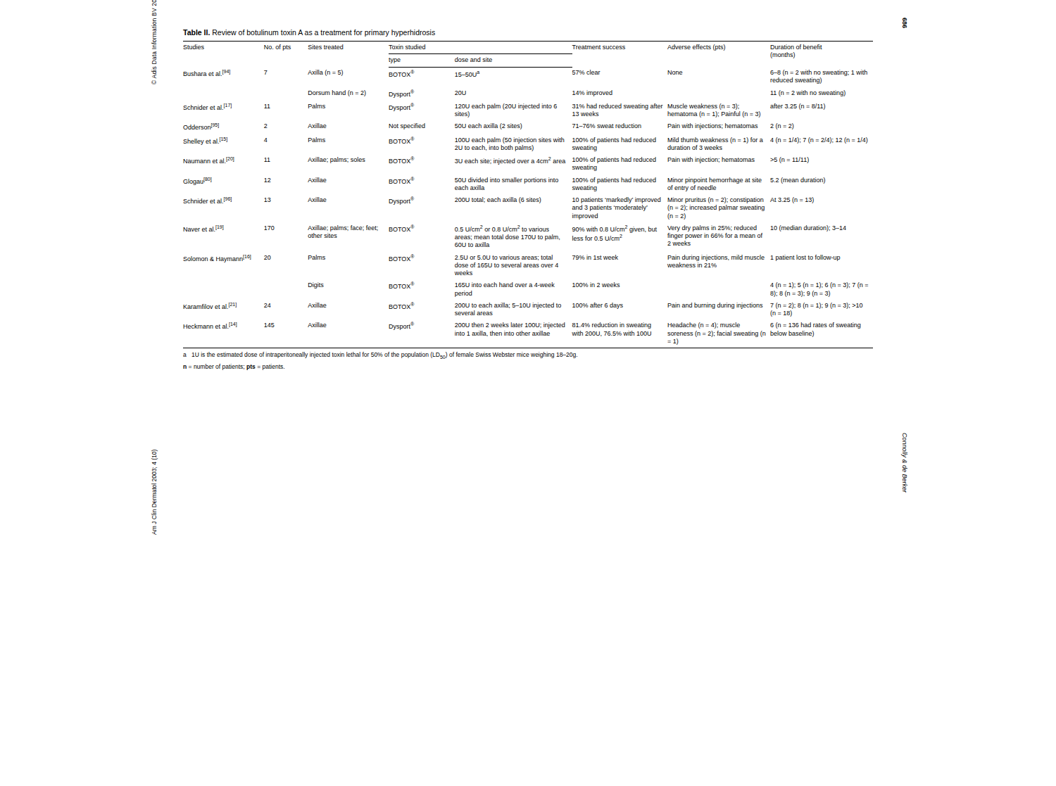© Adis Data Information BV 2003. All rights reserved.
Am J Clin Dermatol 2003; 4 (10)
686
Connolly & de Berker
Table II. Review of botulinum toxin A as a treatment for primary hyperhidrosis
| Studies | No. of pts | Sites treated | Toxin studied | Treatment success | Adverse effects (pts) | Duration of benefit (months) |
| --- | --- | --- | --- | --- | --- | --- |
| type | dose and site |
| Bushara et al. [94] | 7 | Axilla (n = 5) | BOTOX ® | 15–50U a | 57% clear | None | 6–8 (n = 2 with no sweating; 1 with reduced sweating) |
| | | Dorsum hand (n = 2) | Dysport ® | 20U | 14% improved | | 11 (n = 2 with no sweating) |
| Schnider et al. [17] | 11 | Palms | Dysport ® | 120U each palm (20U injected into 6 sites) | 31% had reduced sweating after 13 weeks | Muscle weakness (n = 3); hematoma (n = 1); Painful (n = 3) | after 3.25 (n = 8/11) |
| Odderson [95] | 2 | Axillae | Not specified | 50U each axilla (2 sites) | 71–76% sweat reduction | Pain with injections; hematomas | 2 (n = 2) |
| Shelley et al. [15] | 4 | Palms | BOTOX ® | 100U each palm (50 injection sites with 2U to each, into both palms) | 100% of patients had reduced sweating | Mild thumb weakness (n = 1) for a duration of 3 weeks | 4 (n = 1/4); 7 (n = 2/4); 12 (n = 1/4) |
| Naumann et al. [20] | 11 | Axillae; palms; soles | BOTOX ® | 3U each site; injected over a 4cm 2 area | 100% of patients had reduced sweating | Pain with injection; hematomas | >5 (n = 11/11) |
| Glogau [80] | 12 | Axillae | BOTOX ® | 50U divided into smaller portions into each axilla | 100% of patients had reduced sweating | Minor pinpoint hemorrhage at site of entry of needle | 5.2 (mean duration) |
| Schnider et al. [96] | 13 | Axillae | Dysport ® | 200U total; each axilla (6 sites) | 10 patients ‘markedly’ improved and 3 patients ‘moderately’ improved | Minor pruritus (n = 2); constipation (n = 2); increased palmar sweating (n = 2) | At 3.25 (n = 13) |
| Naver et al. [19] | 170 | Axillae; palms; face; feet; other sites | BOTOX ® | 0.5 U/cm 2 or 0.8 U/cm 2 to various areas; mean total dose 170U to palm, 60U to axilla | 90% with 0.8 U/cm 2 given, but less for 0.5 U/cm 2 | Very dry palms in 25%; reduced finger power in 66% for a mean of 2 weeks | 10 (median duration); 3–14 |
| Solomon & Haymann [16] | 20 | Palms | BOTOX ® | 2.5U or 5.0U to various areas; total dose of 165U to several areas over 4 weeks | 79% in 1st week | Pain during injections, mild muscle weakness in 21% | 1 patient lost to follow-up |
| | | Digits | BOTOX ® | 165U into each hand over a 4-week period | 100% in 2 weeks | | 4 (n = 1); 5 (n = 1); 6 (n = 3); 7 (n = 8); 8 (n = 3); 9 (n = 3) |
| Karamfilov et al. [21] | 24 | Axillae | BOTOX ® | 200U to each axilla; 5–10U injected to several areas | 100% after 6 days | Pain and burning during injections | 7 (n = 2); 8 (n = 1); 9 (n = 3); >10 (n = 18) |
| Heckmann et al. [14] | 145 | Axillae | Dysport ® | 200U then 2 weeks later 100U; injected into 1 axilla, then into other axillae | 81.4% reduction in sweating with 200U, 76.5% with 100U | Headache (n = 4); muscle soreness (n = 2); facial sweating (n = 1) | 6 (n = 136 had rates of sweating below baseline) |
a1U is the estimated dose of intraperitoneally injected toxin lethal for 50% of the population (LD50) of female Swiss Webster mice weighing 18–20g.
n = number of patients; pts = patients.